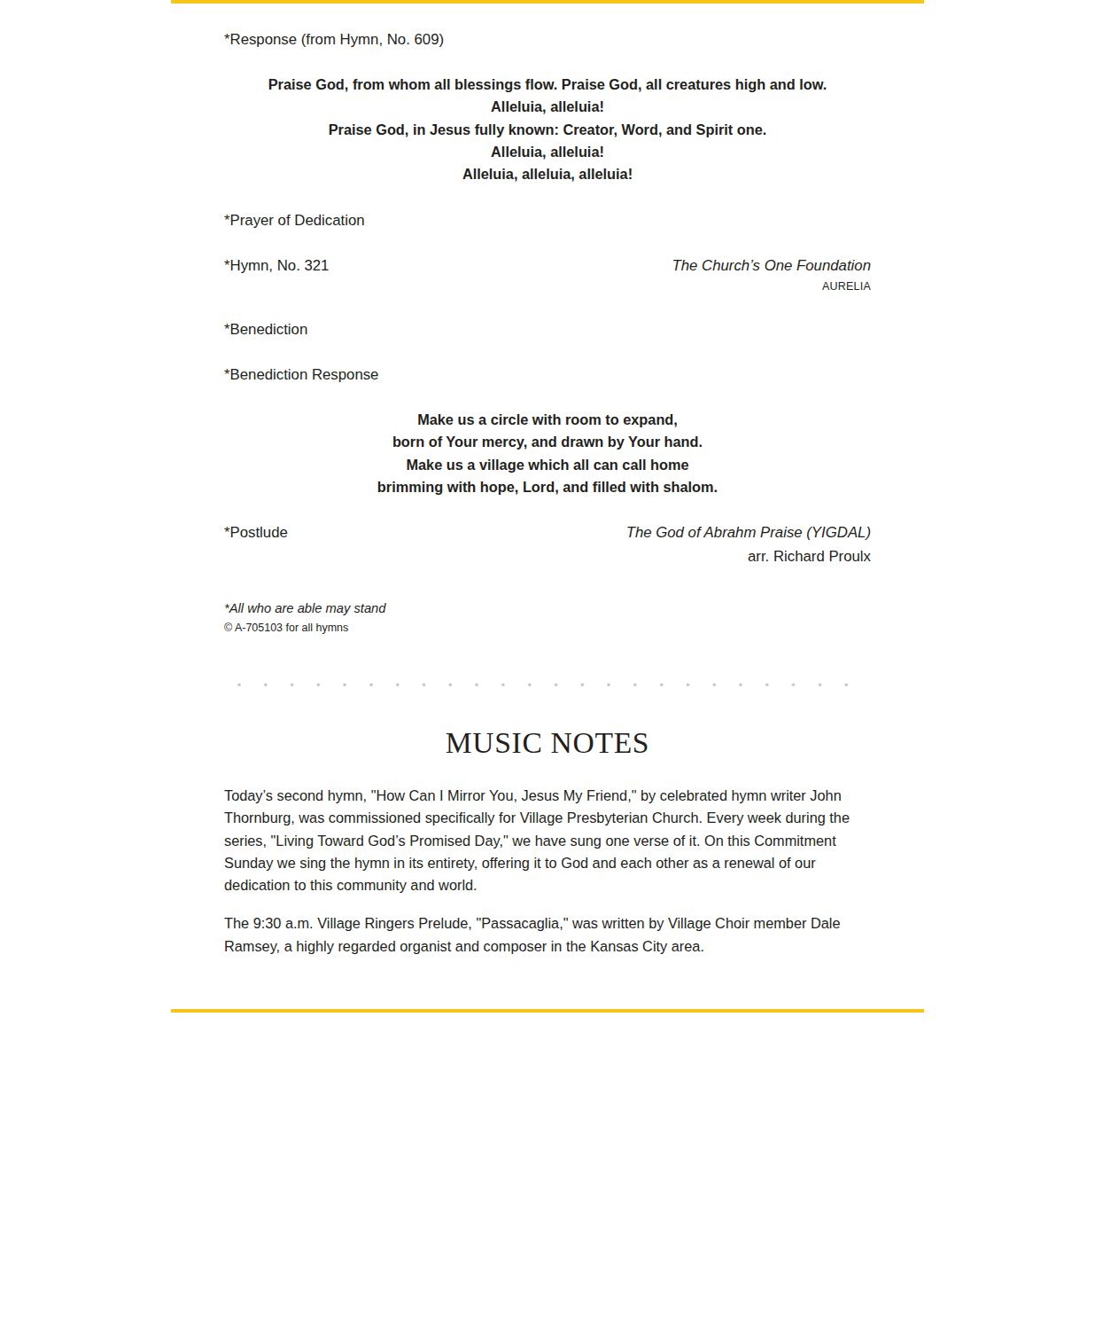*Response (from Hymn, No. 609)
Praise God, from whom all blessings flow. Praise God, all creatures high and low.
Alleluia, alleluia!
Praise God, in Jesus fully known: Creator, Word, and Spirit one.
Alleluia, alleluia!
Alleluia, alleluia, alleluia!
*Prayer of Dedication
*Hymn, No. 321
The Church’s One Foundation AURELIA
*Benediction
*Benediction Response
Make us a circle with room to expand,
born of Your mercy, and drawn by Your hand.
Make us a village which all can call home
brimming with hope, Lord, and filled with shalom.
*Postlude
The God of Abrahm Praise (YIGDAL) arr. Richard Proulx
*All who are able may stand © A-705103 for all hymns
• • • • • • • • • • • • • • • • • • • • • • • •
MUSIC NOTES
Today’s second hymn, "How Can I Mirror You, Jesus My Friend," by celebrated hymn writer John Thornburg, was commissioned specifically for Village Presbyterian Church. Every week during the series, "Living Toward God’s Promised Day," we have sung one verse of it. On this Commitment Sunday we sing the hymn in its entirety, offering it to God and each other as a renewal of our dedication to this community and world.
The 9:30 a.m. Village Ringers Prelude, "Passacaglia," was written by Village Choir member Dale Ramsey, a highly regarded organist and composer in the Kansas City area.